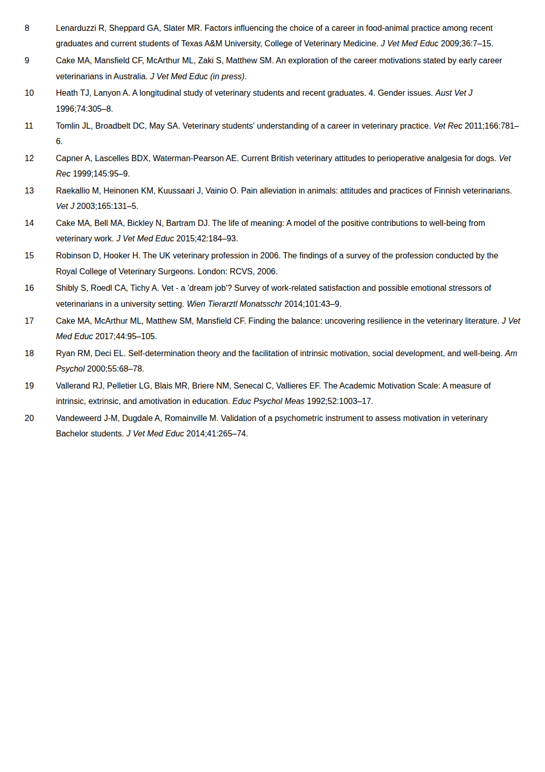Lenarduzzi R, Sheppard GA, Slater MR. Factors influencing the choice of a career in food-animal practice among recent graduates and current students of Texas A&M University, College of Veterinary Medicine. J Vet Med Educ 2009;36:7–15.
Cake MA, Mansfield CF, McArthur ML, Zaki S, Matthew SM. An exploration of the career motivations stated by early career veterinarians in Australia. J Vet Med Educ (in press).
Heath TJ, Lanyon A. A longitudinal study of veterinary students and recent graduates. 4. Gender issues. Aust Vet J 1996;74:305–8.
Tomlin JL, Broadbelt DC, May SA. Veterinary students' understanding of a career in veterinary practice. Vet Rec 2011;166:781–6.
Capner A, Lascelles BDX, Waterman-Pearson AE. Current British veterinary attitudes to perioperative analgesia for dogs. Vet Rec 1999;145:95–9.
Raekallio M, Heinonen KM, Kuussaari J, Vainio O. Pain alleviation in animals: attitudes and practices of Finnish veterinarians. Vet J 2003;165:131–5.
Cake MA, Bell MA, Bickley N, Bartram DJ. The life of meaning: A model of the positive contributions to well-being from veterinary work. J Vet Med Educ 2015;42:184–93.
Robinson D, Hooker H. The UK veterinary profession in 2006. The findings of a survey of the profession conducted by the Royal College of Veterinary Surgeons. London: RCVS, 2006.
Shibly S, Roedl CA, Tichy A. Vet - a 'dream job'? Survey of work-related satisfaction and possible emotional stressors of veterinarians in a university setting. Wien Tierarztl Monatsschr 2014;101:43–9.
Cake MA, McArthur ML, Matthew SM, Mansfield CF. Finding the balance: uncovering resilience in the veterinary literature. J Vet Med Educ 2017;44:95–105.
Ryan RM, Deci EL. Self-determination theory and the facilitation of intrinsic motivation, social development, and well-being. Am Psychol 2000;55:68–78.
Vallerand RJ, Pelletier LG, Blais MR, Briere NM, Senecal C, Vallieres EF. The Academic Motivation Scale: A measure of intrinsic, extrinsic, and amotivation in education. Educ Psychol Meas 1992;52:1003–17.
Vandeweerd J-M, Dugdale A, Romainville M. Validation of a psychometric instrument to assess motivation in veterinary Bachelor students. J Vet Med Educ 2014;41:265–74.